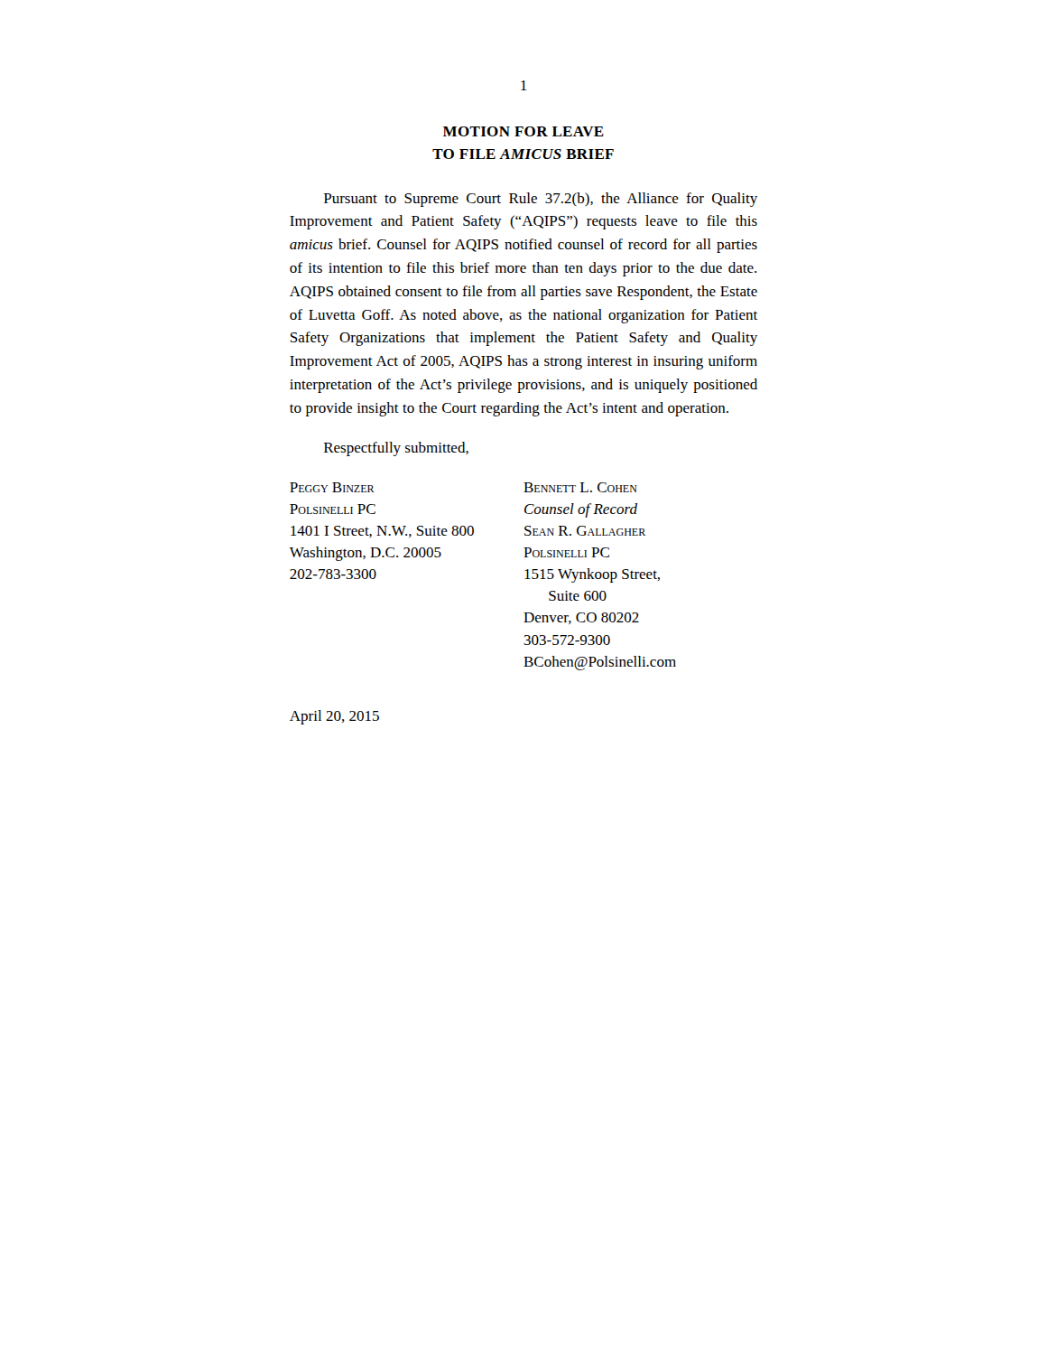1
Motion for Leave
to File Amicus Brief
Pursuant to Supreme Court Rule 37.2(b), the Alliance for Quality Improvement and Patient Safety (“AQIPS”) requests leave to file this amicus brief. Counsel for AQIPS notified counsel of record for all parties of its intention to file this brief more than ten days prior to the due date. AQIPS obtained consent to file from all parties save Respondent, the Estate of Luvetta Goff. As noted above, as the national organization for Patient Safety Organizations that implement the Patient Safety and Quality Improvement Act of 2005, AQIPS has a strong interest in insuring uniform interpretation of the Act’s privilege provisions, and is uniquely positioned to provide insight to the Court regarding the Act’s intent and operation.
Respectfully submitted,
| Peggy Binzer Polsinelli PC 1401 I Street, N.W., Suite 800 Washington, D.C. 20005 202-783-3300 | Bennett L. Cohen Counsel of Record Sean R. Gallagher Polsinelli PC 1515 Wynkoop Street, Suite 600 Denver, CO 80202 303-572-9300 BCohen@Polsinelli.com |
April 20, 2015